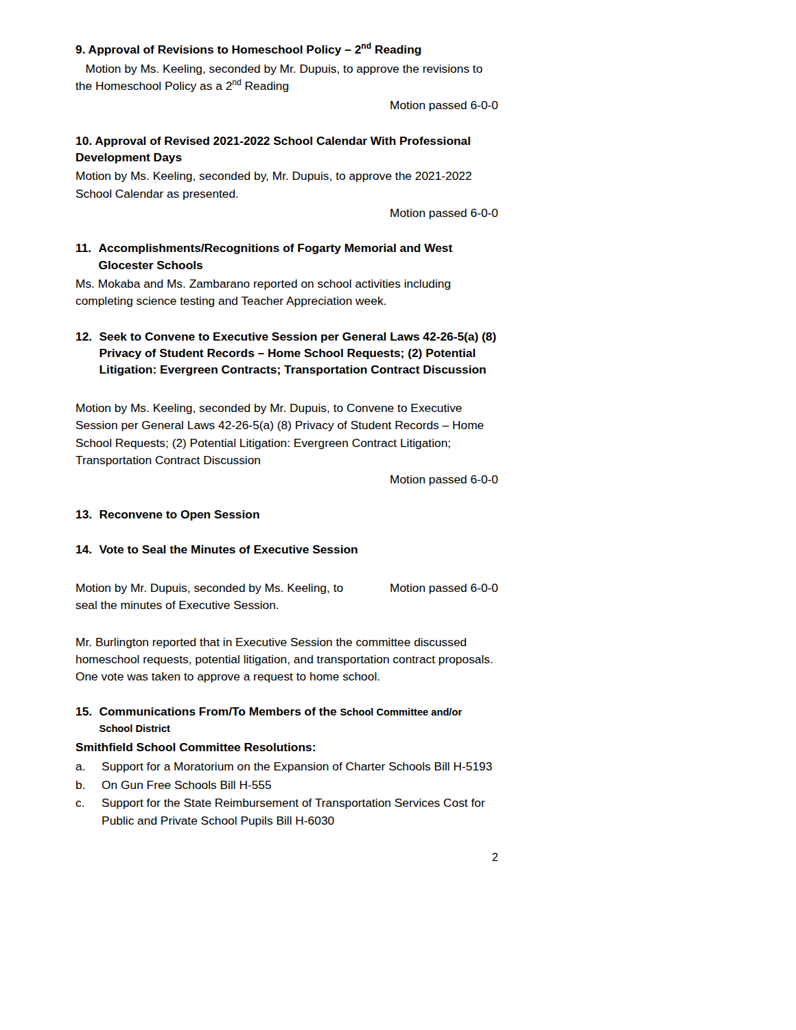9. Approval of Revisions to Homeschool Policy – 2nd Reading
Motion by Ms. Keeling, seconded by Mr. Dupuis, to approve the revisions to the Homeschool Policy as a 2nd Reading
Motion passed 6-0-0
10. Approval of Revised 2021-2022 School Calendar With Professional Development Days
Motion by Ms. Keeling, seconded by, Mr. Dupuis, to approve the 2021-2022 School Calendar as presented.
Motion passed 6-0-0
11. Accomplishments/Recognitions of Fogarty Memorial and West Glocester Schools
Ms. Mokaba and Ms. Zambarano reported on school activities including completing science testing and Teacher Appreciation week.
12. Seek to Convene to Executive Session per General Laws 42-26-5(a) (8) Privacy of Student Records – Home School Requests; (2) Potential Litigation: Evergreen Contracts; Transportation Contract Discussion
Motion by Ms. Keeling, seconded by Mr. Dupuis, to Convene to Executive Session per General Laws 42-26-5(a) (8) Privacy of Student Records – Home School Requests; (2) Potential Litigation: Evergreen Contract Litigation; Transportation Contract Discussion
Motion passed 6-0-0
13. Reconvene to Open Session
14. Vote to Seal the Minutes of Executive Session
Motion by Mr. Dupuis, seconded by Ms. Keeling, to seal the minutes of Executive Session. Motion passed 6-0-0
Mr. Burlington reported that in Executive Session the committee discussed homeschool requests, potential litigation, and transportation contract proposals. One vote was taken to approve a request to home school.
15. Communications From/To Members of the School Committee and/or School District
Smithfield School Committee Resolutions:
a. Support for a Moratorium on the Expansion of Charter Schools Bill H-5193
b. On Gun Free Schools Bill H-555
c. Support for the State Reimbursement of Transportation Services Cost for Public and Private School Pupils Bill H-6030
2